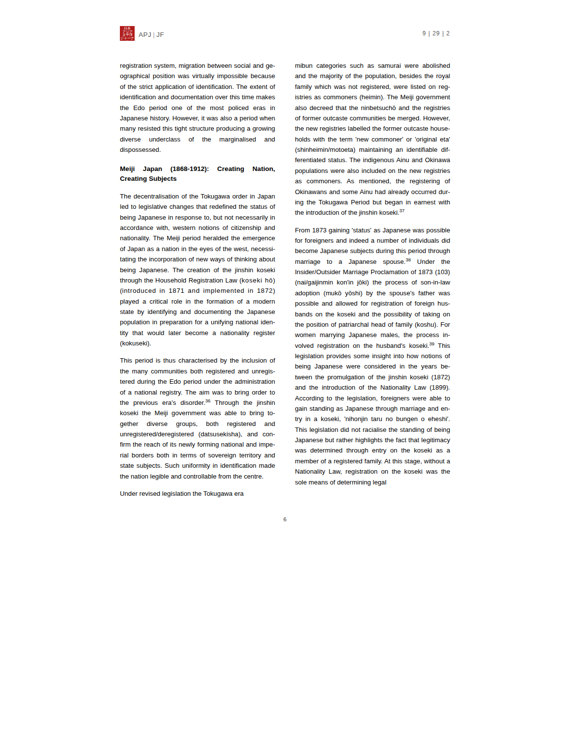日本
アジア
太平洋
ジャーナル
APJ|JF
9 | 29 | 2
registration system, migration between social and geographical position was virtually impossible because of the strict application of identification. The extent of identification and documentation over this time makes the Edo period one of the most policed eras in Japanese history. However, it was also a period when many resisted this tight structure producing a growing diverse underclass of the marginalised and dispossessed.
Meiji Japan (1868-1912): Creating Nation, Creating Subjects
The decentralisation of the Tokugawa order in Japan led to legislative changes that redefined the status of being Japanese in response to, but not necessarily in accordance with, western notions of citizenship and nationality. The Meiji period heralded the emergence of Japan as a nation in the eyes of the west, necessitating the incorporation of new ways of thinking about being Japanese. The creation of the jinshin koseki through the Household Registration Law (koseki hō) (introduced in 1871 and implemented in 1872) played a critical role in the formation of a modern state by identifying and documenting the Japanese population in preparation for a unifying national identity that would later become a nationality register (kokuseki).
This period is thus characterised by the inclusion of the many communities both registered and unregistered during the Edo period under the administration of a national registry. The aim was to bring order to the previous era's disorder.36 Through the jinshin koseki the Meiji government was able to bring together diverse groups, both registered and unregistered/deregistered (datsusekisha), and confirm the reach of its newly forming national and imperial borders both in terms of sovereign territory and state subjects. Such uniformity in identification made the nation legible and controllable from the centre.
Under revised legislation the Tokugawa era
mibun categories such as samurai were abolished and the majority of the population, besides the royal family which was not registered, were listed on registries as commoners (heimin). The Meiji government also decreed that the ninbetsuchō and the registries of former outcaste communities be merged. However, the new registries labelled the former outcaste households with the term 'new commoner' or 'original eta' (shinheimin/motoeta) maintaining an identifiable differentiated status. The indigenous Ainu and Okinawa populations were also included on the new registries as commoners. As mentioned, the registering of Okinawans and some Ainu had already occurred during the Tokugawa Period but began in earnest with the introduction of the jinshin koseki.37
From 1873 gaining 'status' as Japanese was possible for foreigners and indeed a number of individuals did become Japanese subjects during this period through marriage to a Japanese spouse.38 Under the Insider/Outsider Marriage Proclamation of 1873 (103) (nai/gaijinmin kon'in jōki) the process of son-in-law adoption (mukō yōshi) by the spouse's father was possible and allowed for registration of foreign husbands on the koseki and the possibility of taking on the position of patriarchal head of family (koshu). For women marrying Japanese males, the process involved registration on the husband's koseki.39 This legislation provides some insight into how notions of being Japanese were considered in the years between the promulgation of the jinshin koseki (1872) and the introduction of the Nationality Law (1899). According to the legislation, foreigners were able to gain standing as Japanese through marriage and entry in a koseki, 'nihonjin taru no bungen o eheshi'. This legislation did not racialise the standing of being Japanese but rather highlights the fact that legitimacy was determined through entry on the koseki as a member of a registered family. At this stage, without a Nationality Law, registration on the koseki was the sole means of determining legal
6